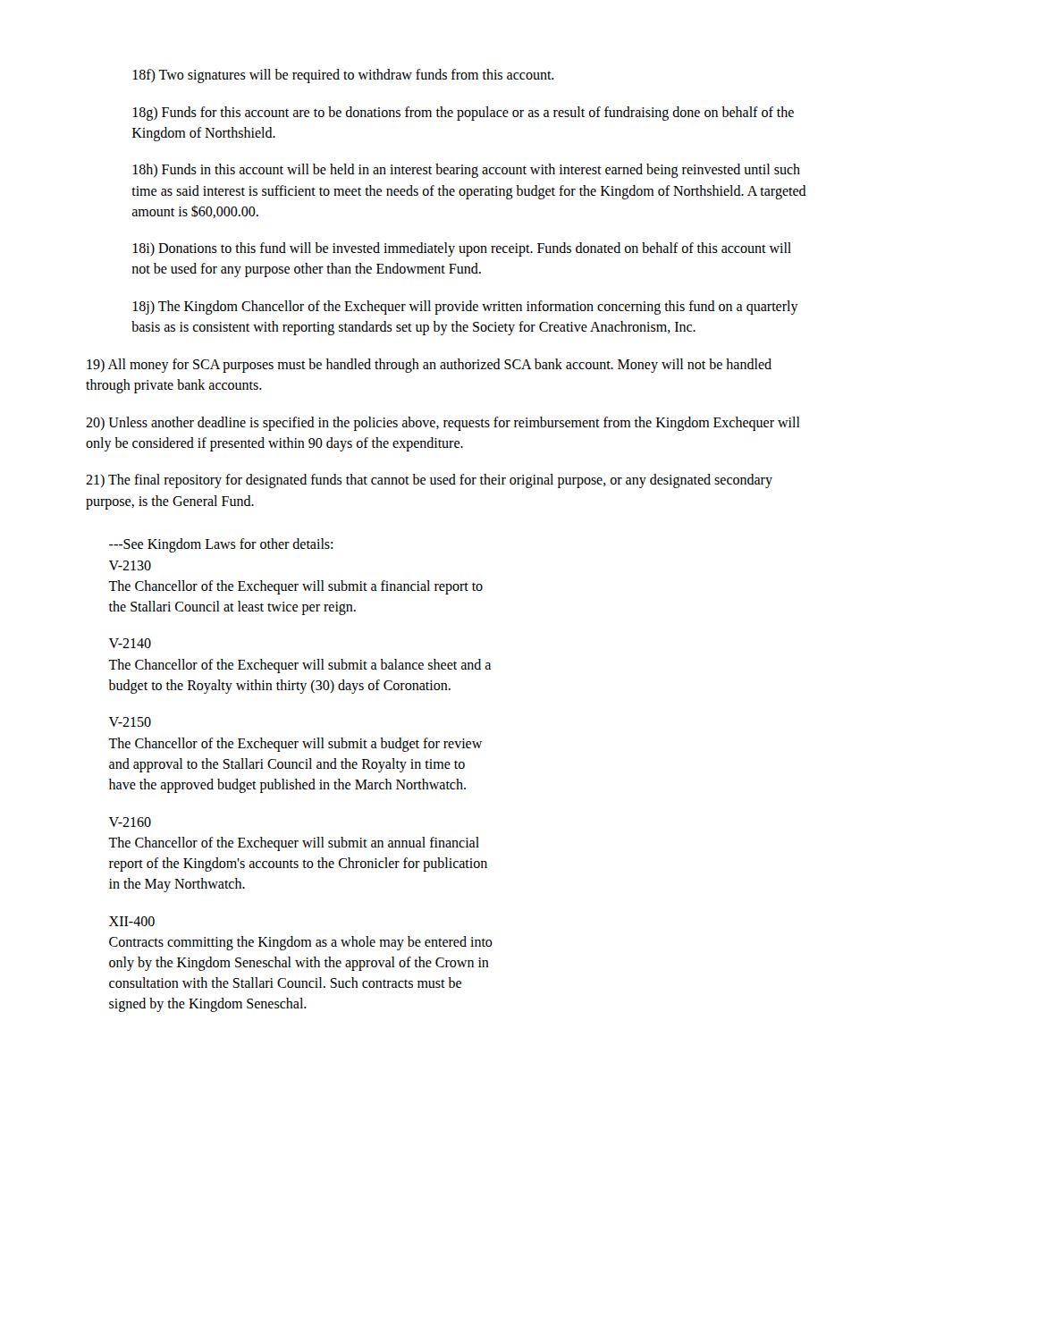18f) Two signatures will be required to withdraw funds from this account.
18g) Funds for this account are to be donations from the populace or as a result of fundraising done on behalf of the Kingdom of Northshield.
18h) Funds in this account will be held in an interest bearing account with interest earned being reinvested until such time as said interest is sufficient to meet the needs of the operating budget for the Kingdom of Northshield. A targeted amount is $60,000.00.
18i) Donations to this fund will be invested immediately upon receipt. Funds donated on behalf of this account will not be used for any purpose other than the Endowment Fund.
18j) The Kingdom Chancellor of the Exchequer will provide written information concerning this fund on a quarterly basis as is consistent with reporting standards set up by the Society for Creative Anachronism, Inc.
19) All money for SCA purposes must be handled through an authorized SCA bank account. Money will not be handled through private bank accounts.
20) Unless another deadline is specified in the policies above, requests for reimbursement from the Kingdom Exchequer will only be considered if presented within 90 days of the expenditure.
21) The final repository for designated funds that cannot be used for their original purpose, or any designated secondary purpose, is the General Fund.
---See Kingdom Laws for other details:
V-2130
The Chancellor of the Exchequer will submit a financial report to
the Stallari Council at least twice per reign.
V-2140
The Chancellor of the Exchequer will submit a balance sheet and a
budget to the Royalty within thirty (30) days of Coronation.
V-2150
The Chancellor of the Exchequer will submit a budget for review
and approval to the Stallari Council and the Royalty in time to
have the approved budget published in the March Northwatch.
V-2160
The Chancellor of the Exchequer will submit an annual financial
report of the Kingdom's accounts to the Chronicler for publication
in the May Northwatch.
XII-400
Contracts committing the Kingdom as a whole may be entered into
only by the Kingdom Seneschal with the approval of the Crown in
consultation with the Stallari Council. Such contracts must be
signed by the Kingdom Seneschal.